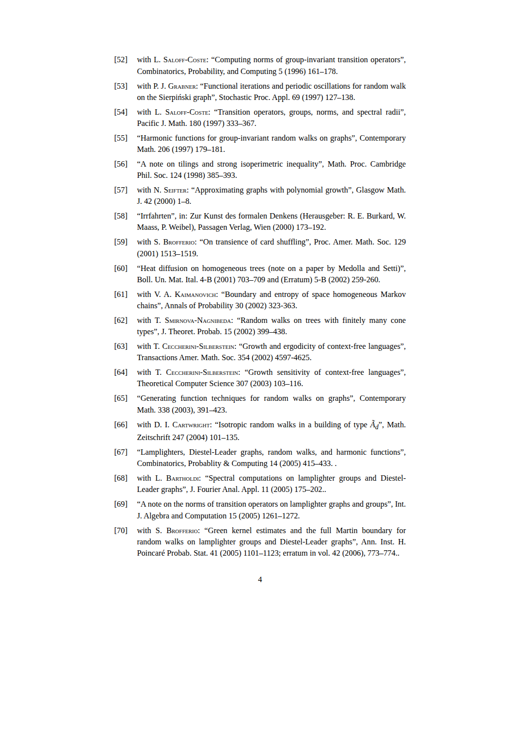[52] with L. Saloff-Coste: “Computing norms of group-invariant transition operators”, Combinatorics, Probability, and Computing 5 (1996) 161–178.
[53] with P. J. Grabner: “Functional iterations and periodic oscillations for random walk on the Sierpiński graph”, Stochastic Proc. Appl. 69 (1997) 127–138.
[54] with L. Saloff-Coste: “Transition operators, groups, norms, and spectral radii”, Pacific J. Math. 180 (1997) 333–367.
[55]“Harmonic functions for group-invariant random walks on graphs”, Contemporary Math. 206 (1997) 179–181.
[56]“A note on tilings and strong isoperimetric inequality”, Math. Proc. Cambridge Phil. Soc. 124 (1998) 385–393.
[57] with N. Seifter: “Approximating graphs with polynomial growth”, Glasgow Math. J. 42 (2000) 1–8.
[58]“Irrfahrten”, in: Zur Kunst des formalen Denkens (Herausgeber: R. E. Burkard, W. Maass, P. Weibel), Passagen Verlag, Wien (2000) 173–192.
[59] with S. Brofferio: “On transience of card shuffling”, Proc. Amer. Math. Soc. 129 (2001) 1513–1519.
[60]“Heat diffusion on homogeneous trees (note on a paper by Medolla and Setti)”, Boll. Un. Mat. Ital. 4-B (2001) 703–709 and (Erratum) 5-B (2002) 259-260.
[61] with V. A. Kaimanovich: “Boundary and entropy of space homogeneous Markov chains”, Annals of Probability 30 (2002) 323-363.
[62] with T. Smirnova-Nagnibeda: “Random walks on trees with finitely many cone types”, J. Theoret. Probab. 15 (2002) 399–438.
[63] with T. Ceccherini-Silberstein: “Growth and ergodicity of context-free languages”, Transactions Amer. Math. Soc. 354 (2002) 4597-4625.
[64] with T. Ceccherini-Silberstein: “Growth sensitivity of context-free languages”, Theoretical Computer Science 307 (2003) 103–116.
[65]“Generating function techniques for random walks on graphs”, Contemporary Math. 338 (2003), 391–423.
[66] with D. I. Cartwright: “Isotropic random walks in a building of type Ãd”, Math. Zeitschrift 247 (2004) 101–135.
[67]“Lamplighters, Diestel-Leader graphs, random walks, and harmonic functions”, Combinatorics, Probablity & Computing 14 (2005) 415–433. .
[68] with L. Bartholdi: “Spectral computations on lamplighter groups and Diestel-Leader graphs”, J. Fourier Anal. Appl. 11 (2005) 175–202..
[69]“A note on the norms of transition operators on lamplighter graphs and groups”, Int. J. Algebra and Computation 15 (2005) 1261–1272.
[70] with S. Brofferio: “Green kernel estimates and the full Martin boundary for random walks on lamplighter groups and Diestel-Leader graphs”, Ann. Inst. H. Poincaré Probab. Stat. 41 (2005) 1101–1123; erratum in vol. 42 (2006), 773–774..
4